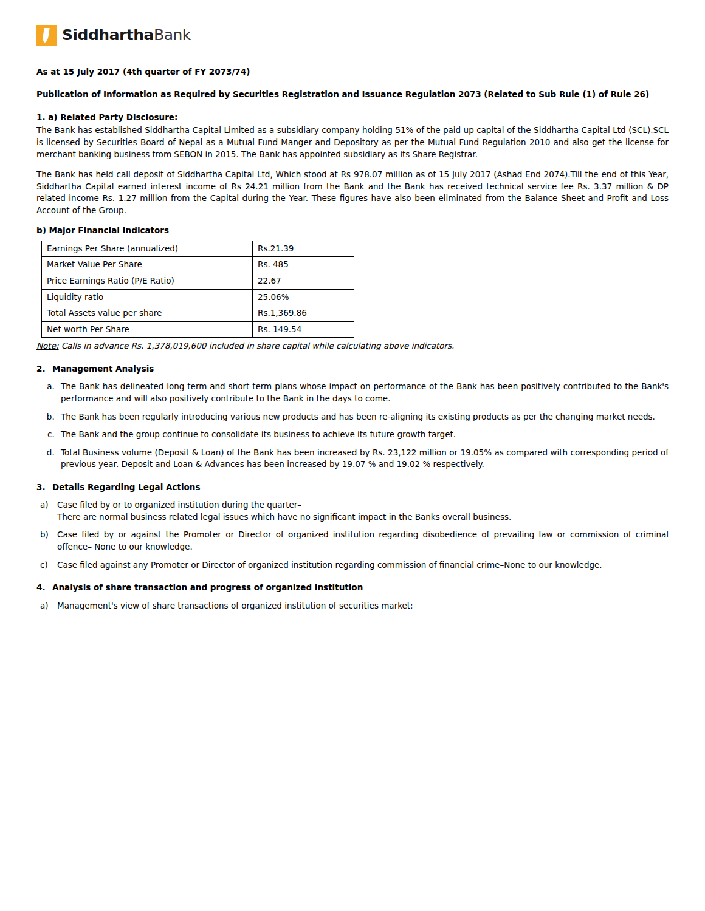SiddharthaBank
As at 15 July 2017 (4th quarter of FY 2073/74)
Publication of Information as Required by Securities Registration and Issuance Regulation 2073 (Related to Sub Rule (1) of Rule 26)
1. a) Related Party Disclosure:
The Bank has established Siddhartha Capital Limited as a subsidiary company holding 51% of the paid up capital of the Siddhartha Capital Ltd (SCL).SCL is licensed by Securities Board of Nepal as a Mutual Fund Manger and Depository as per the Mutual Fund Regulation 2010 and also get the license for merchant banking business from SEBON in 2015. The Bank has appointed subsidiary as its Share Registrar.
The Bank has held call deposit of Siddhartha Capital Ltd, Which stood at Rs 978.07 million as of 15 July 2017 (Ashad End 2074).Till the end of this Year, Siddhartha Capital earned interest income of Rs 24.21 million from the Bank and the Bank has received technical service fee Rs. 3.37 million & DP related income Rs. 1.27 million from the Capital during the Year. These figures have also been eliminated from the Balance Sheet and Profit and Loss Account of the Group.
b) Major Financial Indicators
| Earnings Per Share (annualized) | Rs.21.39 |
| Market Value Per Share | Rs. 485 |
| Price Earnings Ratio (P/E Ratio) | 22.67 |
| Liquidity ratio | 25.06% |
| Total Assets value per share | Rs.1,369.86 |
| Net worth Per Share | Rs. 149.54 |
Note: Calls in advance Rs. 1,378,019,600 included in share capital while calculating above indicators.
2. Management Analysis
The Bank has delineated long term and short term plans whose impact on performance of the Bank has been positively contributed to the Bank's performance and will also positively contribute to the Bank in the days to come.
The Bank has been regularly introducing various new products and has been re-aligning its existing products as per the changing market needs.
The Bank and the group continue to consolidate its business to achieve its future growth target.
Total Business volume (Deposit & Loan) of the Bank has been increased by Rs. 23,122 million or 19.05% as compared with corresponding period of previous year. Deposit and Loan & Advances has been increased by 19.07 % and 19.02 % respectively.
3. Details Regarding Legal Actions
Case filed by or to organized institution during the quarter–
There are normal business related legal issues which have no significant impact in the Banks overall business.
Case filed by or against the Promoter or Director of organized institution regarding disobedience of prevailing law or commission of criminal offence– None to our knowledge.
Case filed against any Promoter or Director of organized institution regarding commission of financial crime–None to our knowledge.
4. Analysis of share transaction and progress of organized institution
Management's view of share transactions of organized institution of securities market: